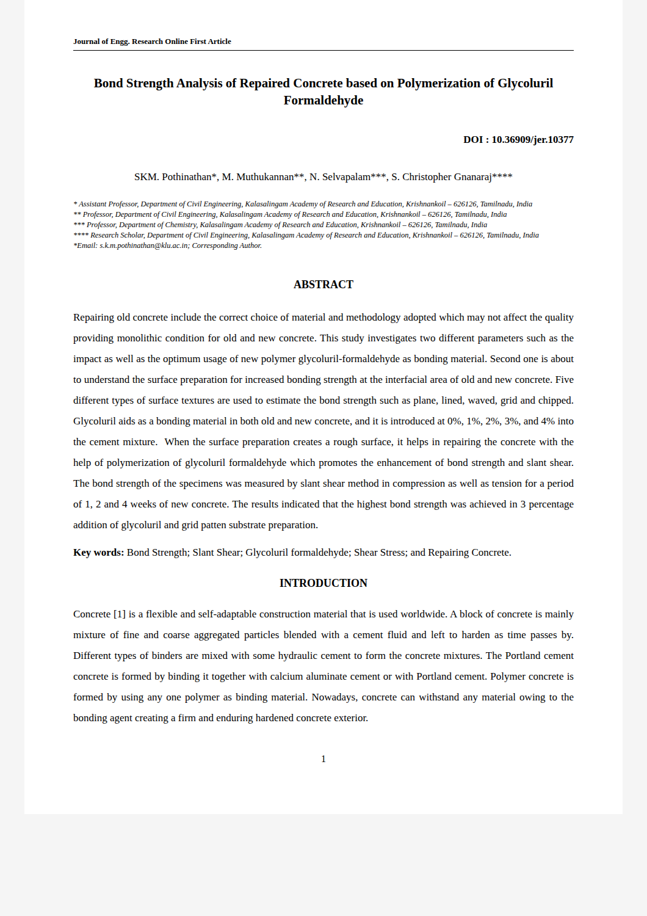Journal of Engg. Research Online First Article
Bond Strength Analysis of Repaired Concrete based on Polymerization of Glycoluril Formaldehyde
DOI : 10.36909/jer.10377
SKM. Pothinathan*, M. Muthukannan**, N. Selvapalam***, S. Christopher Gnanaraj****
* Assistant Professor, Department of Civil Engineering, Kalasalingam Academy of Research and Education, Krishnankoil – 626126, Tamilnadu, India
** Professor, Department of Civil Engineering, Kalasalingam Academy of Research and Education, Krishnankoil – 626126, Tamilnadu, India
*** Professor, Department of Chemistry, Kalasalingam Academy of Research and Education, Krishnankoil – 626126, Tamilnadu, India
**** Research Scholar, Department of Civil Engineering, Kalasalingam Academy of Research and Education, Krishnankoil – 626126, Tamilnadu, India
*Email: s.k.m.pothinathan@klu.ac.in; Corresponding Author.
ABSTRACT
Repairing old concrete include the correct choice of material and methodology adopted which may not affect the quality providing monolithic condition for old and new concrete. This study investigates two different parameters such as the impact as well as the optimum usage of new polymer glycoluril-formaldehyde as bonding material. Second one is about to understand the surface preparation for increased bonding strength at the interfacial area of old and new concrete. Five different types of surface textures are used to estimate the bond strength such as plane, lined, waved, grid and chipped. Glycoluril aids as a bonding material in both old and new concrete, and it is introduced at 0%, 1%, 2%, 3%, and 4% into the cement mixture. When the surface preparation creates a rough surface, it helps in repairing the concrete with the help of polymerization of glycoluril formaldehyde which promotes the enhancement of bond strength and slant shear. The bond strength of the specimens was measured by slant shear method in compression as well as tension for a period of 1, 2 and 4 weeks of new concrete. The results indicated that the highest bond strength was achieved in 3 percentage addition of glycoluril and grid patten substrate preparation.
Key words: Bond Strength; Slant Shear; Glycoluril formaldehyde; Shear Stress; and Repairing Concrete.
INTRODUCTION
Concrete [1] is a flexible and self-adaptable construction material that is used worldwide. A block of concrete is mainly mixture of fine and coarse aggregated particles blended with a cement fluid and left to harden as time passes by. Different types of binders are mixed with some hydraulic cement to form the concrete mixtures. The Portland cement concrete is formed by binding it together with calcium aluminate cement or with Portland cement. Polymer concrete is formed by using any one polymer as binding material. Nowadays, concrete can withstand any material owing to the bonding agent creating a firm and enduring hardened concrete exterior.
1